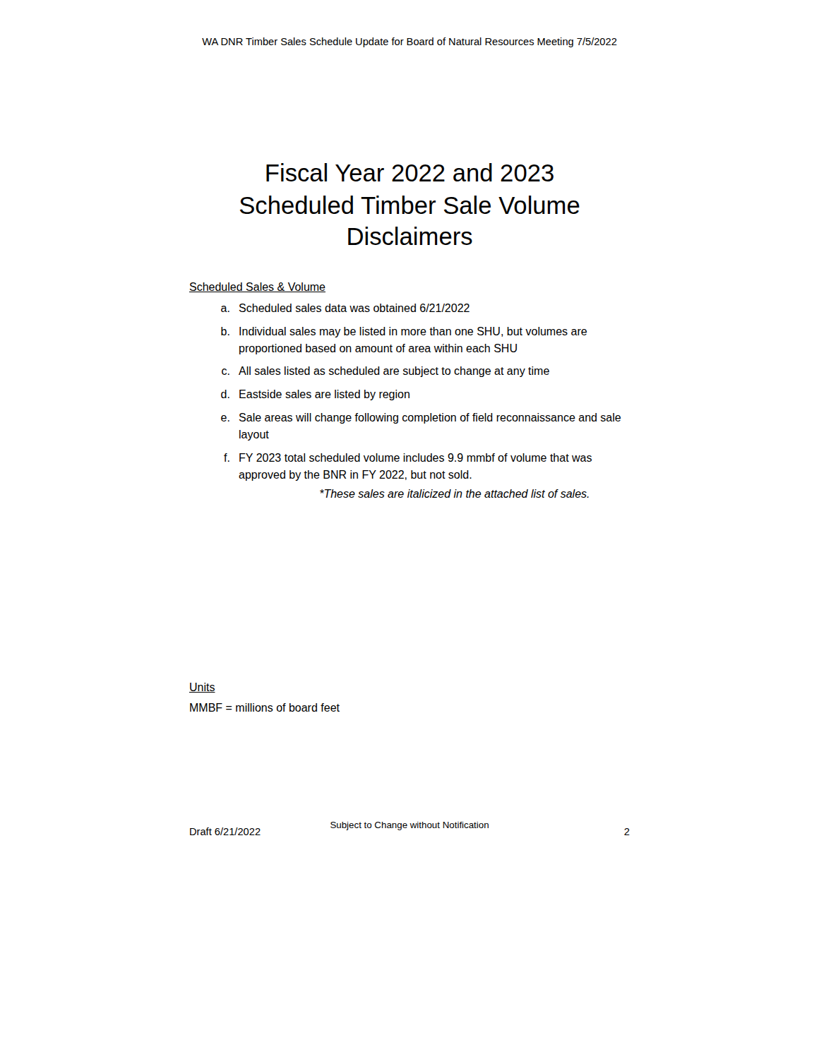WA DNR Timber Sales Schedule Update for Board of Natural Resources Meeting 7/5/2022
Fiscal Year 2022 and 2023
Scheduled Timber Sale Volume Disclaimers
Scheduled Sales & Volume
Scheduled sales data was obtained 6/21/2022
Individual sales may be listed in more than one SHU, but volumes are proportioned based on amount of area within each SHU
All sales listed as scheduled are subject to change at any time
Eastside sales are listed by region
Sale areas will change following completion of field reconnaissance and sale layout
FY 2023 total scheduled volume includes 9.9 mmbf of volume that was approved by the BNR in FY 2022, but not sold.
*These sales are italicized in the attached list of sales.
Units
MMBF = millions of board feet
Subject to Change without Notification
Draft 6/21/2022
2